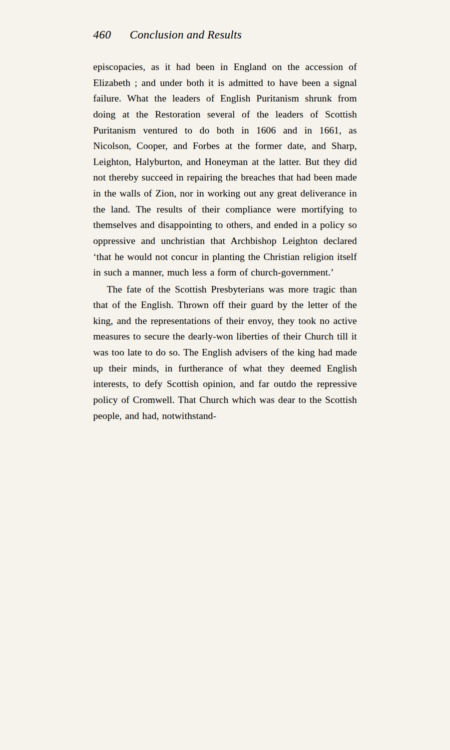460 Conclusion and Results
episcopacies, as it had been in England on the accession of Elizabeth ; and under both it is admitted to have been a signal failure. What the leaders of English Puritanism shrunk from doing at the Restoration several of the leaders of Scottish Puritanism ventured to do both in 1606 and in 1661, as Nicolson, Cooper, and Forbes at the former date, and Sharp, Leighton, Halyburton, and Honeyman at the latter. But they did not thereby succeed in repairing the breaches that had been made in the walls of Zion, nor in working out any great deliverance in the land. The results of their compliance were mortifying to themselves and disappointing to others, and ended in a policy so oppressive and unchristian that Archbishop Leighton declared ‘that he would not concur in planting the Christian religion itself in such a manner, much less a form of church-government.’
The fate of the Scottish Presbyterians was more tragic than that of the English. Thrown off their guard by the letter of the king, and the representations of their envoy, they took no active measures to secure the dearly-won liberties of their Church till it was too late to do so. The English advisers of the king had made up their minds, in furtherance of what they deemed English interests, to defy Scottish opinion, and far outdo the repressive policy of Cromwell. That Church which was dear to the Scottish people, and had, notwithstand-